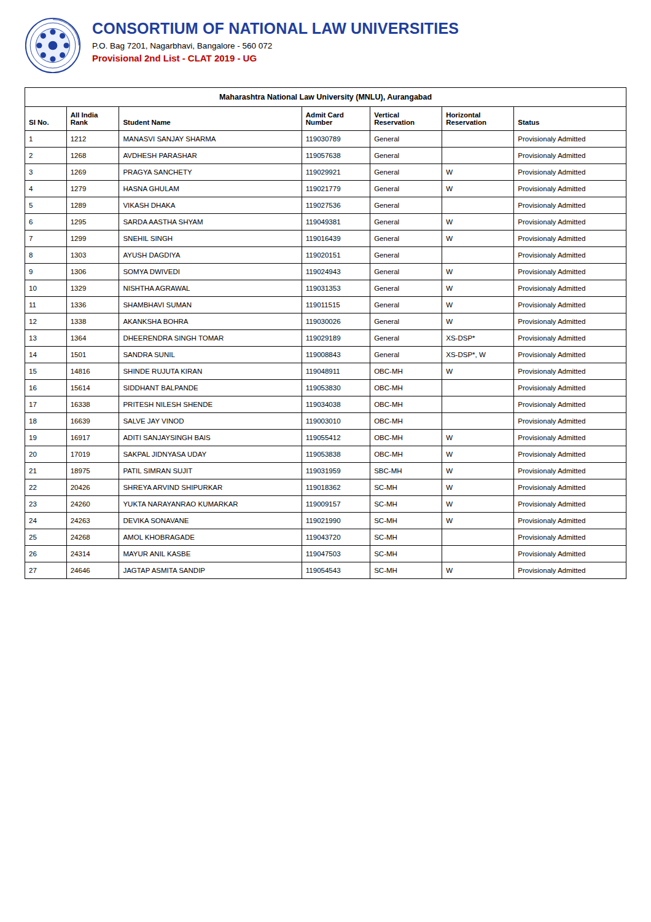CONSORTIUM OF NATIONAL LAW UNIVERSITIES
P.O. Bag 7201, Nagarbhavi, Bangalore - 560 072
Provisional 2nd List - CLAT 2019 - UG
Maharashtra National Law University (MNLU), Aurangabad
| SI No. | All India Rank | Student Name | Admit Card Number | Vertical Reservation | Horizontal Reservation | Status |
| --- | --- | --- | --- | --- | --- | --- |
| 1 | 1212 | MANASVI SANJAY SHARMA | 119030789 | General | | Provisionaly Admitted |
| 2 | 1268 | AVDHESH PARASHAR | 119057638 | General | | Provisionaly Admitted |
| 3 | 1269 | PRAGYA SANCHETY | 119029921 | General | W | Provisionaly Admitted |
| 4 | 1279 | HASNA GHULAM | 119021779 | General | W | Provisionaly Admitted |
| 5 | 1289 | VIKASH DHAKA | 119027536 | General | | Provisionaly Admitted |
| 6 | 1295 | SARDA AASTHA SHYAM | 119049381 | General | W | Provisionaly Admitted |
| 7 | 1299 | SNEHIL SINGH | 119016439 | General | W | Provisionaly Admitted |
| 8 | 1303 | AYUSH DAGDIYA | 119020151 | General | | Provisionaly Admitted |
| 9 | 1306 | SOMYA DWIVEDI | 119024943 | General | W | Provisionaly Admitted |
| 10 | 1329 | NISHTHA AGRAWAL | 119031353 | General | W | Provisionaly Admitted |
| 11 | 1336 | SHAMBHAVI SUMAN | 119011515 | General | W | Provisionaly Admitted |
| 12 | 1338 | AKANKSHA BOHRA | 119030026 | General | W | Provisionaly Admitted |
| 13 | 1364 | DHEERENDRA SINGH TOMAR | 119029189 | General | XS-DSP* | Provisionaly Admitted |
| 14 | 1501 | SANDRA SUNIL | 119008843 | General | XS-DSP*, W | Provisionaly Admitted |
| 15 | 14816 | SHINDE RUJUTA KIRAN | 119048911 | OBC-MH | W | Provisionaly Admitted |
| 16 | 15614 | SIDDHANT BALPANDE | 119053830 | OBC-MH | | Provisionaly Admitted |
| 17 | 16338 | PRITESH NILESH SHENDE | 119034038 | OBC-MH | | Provisionaly Admitted |
| 18 | 16639 | SALVE JAY VINOD | 119003010 | OBC-MH | | Provisionaly Admitted |
| 19 | 16917 | ADITI SANJAYSINGH BAIS | 119055412 | OBC-MH | W | Provisionaly Admitted |
| 20 | 17019 | SAKPAL JIDNYASA UDAY | 119053838 | OBC-MH | W | Provisionaly Admitted |
| 21 | 18975 | PATIL SIMRAN SUJIT | 119031959 | SBC-MH | W | Provisionaly Admitted |
| 22 | 20426 | SHREYA ARVIND SHIPURKAR | 119018362 | SC-MH | W | Provisionaly Admitted |
| 23 | 24260 | YUKTA NARAYANRAO KUMARKAR | 119009157 | SC-MH | W | Provisionaly Admitted |
| 24 | 24263 | DEVIKA SONAVANE | 119021990 | SC-MH | W | Provisionaly Admitted |
| 25 | 24268 | AMOL KHOBRAGADE | 119043720 | SC-MH | | Provisionaly Admitted |
| 26 | 24314 | MAYUR ANIL KASBE | 119047503 | SC-MH | | Provisionaly Admitted |
| 27 | 24646 | JAGTAP ASMITA SANDIP | 119054543 | SC-MH | W | Provisionaly Admitted |